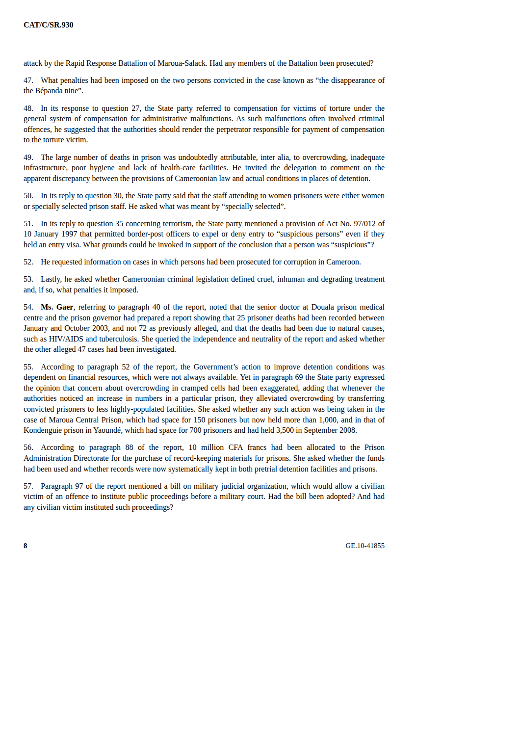CAT/C/SR.930
attack by the Rapid Response Battalion of Maroua-Salack. Had any members of the Battalion been prosecuted?
47. What penalties had been imposed on the two persons convicted in the case known as “the disappearance of the Bépanda nine”.
48. In its response to question 27, the State party referred to compensation for victims of torture under the general system of compensation for administrative malfunctions. As such malfunctions often involved criminal offences, he suggested that the authorities should render the perpetrator responsible for payment of compensation to the torture victim.
49. The large number of deaths in prison was undoubtedly attributable, inter alia, to overcrowding, inadequate infrastructure, poor hygiene and lack of health-care facilities. He invited the delegation to comment on the apparent discrepancy between the provisions of Cameroonian law and actual conditions in places of detention.
50. In its reply to question 30, the State party said that the staff attending to women prisoners were either women or specially selected prison staff. He asked what was meant by “specially selected”.
51. In its reply to question 35 concerning terrorism, the State party mentioned a provision of Act No. 97/012 of 10 January 1997 that permitted border-post officers to expel or deny entry to “suspicious persons” even if they held an entry visa. What grounds could be invoked in support of the conclusion that a person was “suspicious”?
52. He requested information on cases in which persons had been prosecuted for corruption in Cameroon.
53. Lastly, he asked whether Cameroonian criminal legislation defined cruel, inhuman and degrading treatment and, if so, what penalties it imposed.
54. Ms. Gaer, referring to paragraph 40 of the report, noted that the senior doctor at Douala prison medical centre and the prison governor had prepared a report showing that 25 prisoner deaths had been recorded between January and October 2003, and not 72 as previously alleged, and that the deaths had been due to natural causes, such as HIV/AIDS and tuberculosis. She queried the independence and neutrality of the report and asked whether the other alleged 47 cases had been investigated.
55. According to paragraph 52 of the report, the Government’s action to improve detention conditions was dependent on financial resources, which were not always available. Yet in paragraph 69 the State party expressed the opinion that concern about overcrowding in cramped cells had been exaggerated, adding that whenever the authorities noticed an increase in numbers in a particular prison, they alleviated overcrowding by transferring convicted prisoners to less highly-populated facilities. She asked whether any such action was being taken in the case of Maroua Central Prison, which had space for 150 prisoners but now held more than 1,000, and in that of Kondenguie prison in Yaoundé, which had space for 700 prisoners and had held 3,500 in September 2008.
56. According to paragraph 88 of the report, 10 million CFA francs had been allocated to the Prison Administration Directorate for the purchase of record-keeping materials for prisons. She asked whether the funds had been used and whether records were now systematically kept in both pretrial detention facilities and prisons.
57. Paragraph 97 of the report mentioned a bill on military judicial organization, which would allow a civilian victim of an offence to institute public proceedings before a military court. Had the bill been adopted? And had any civilian victim instituted such proceedings?
8 GE.10-41855